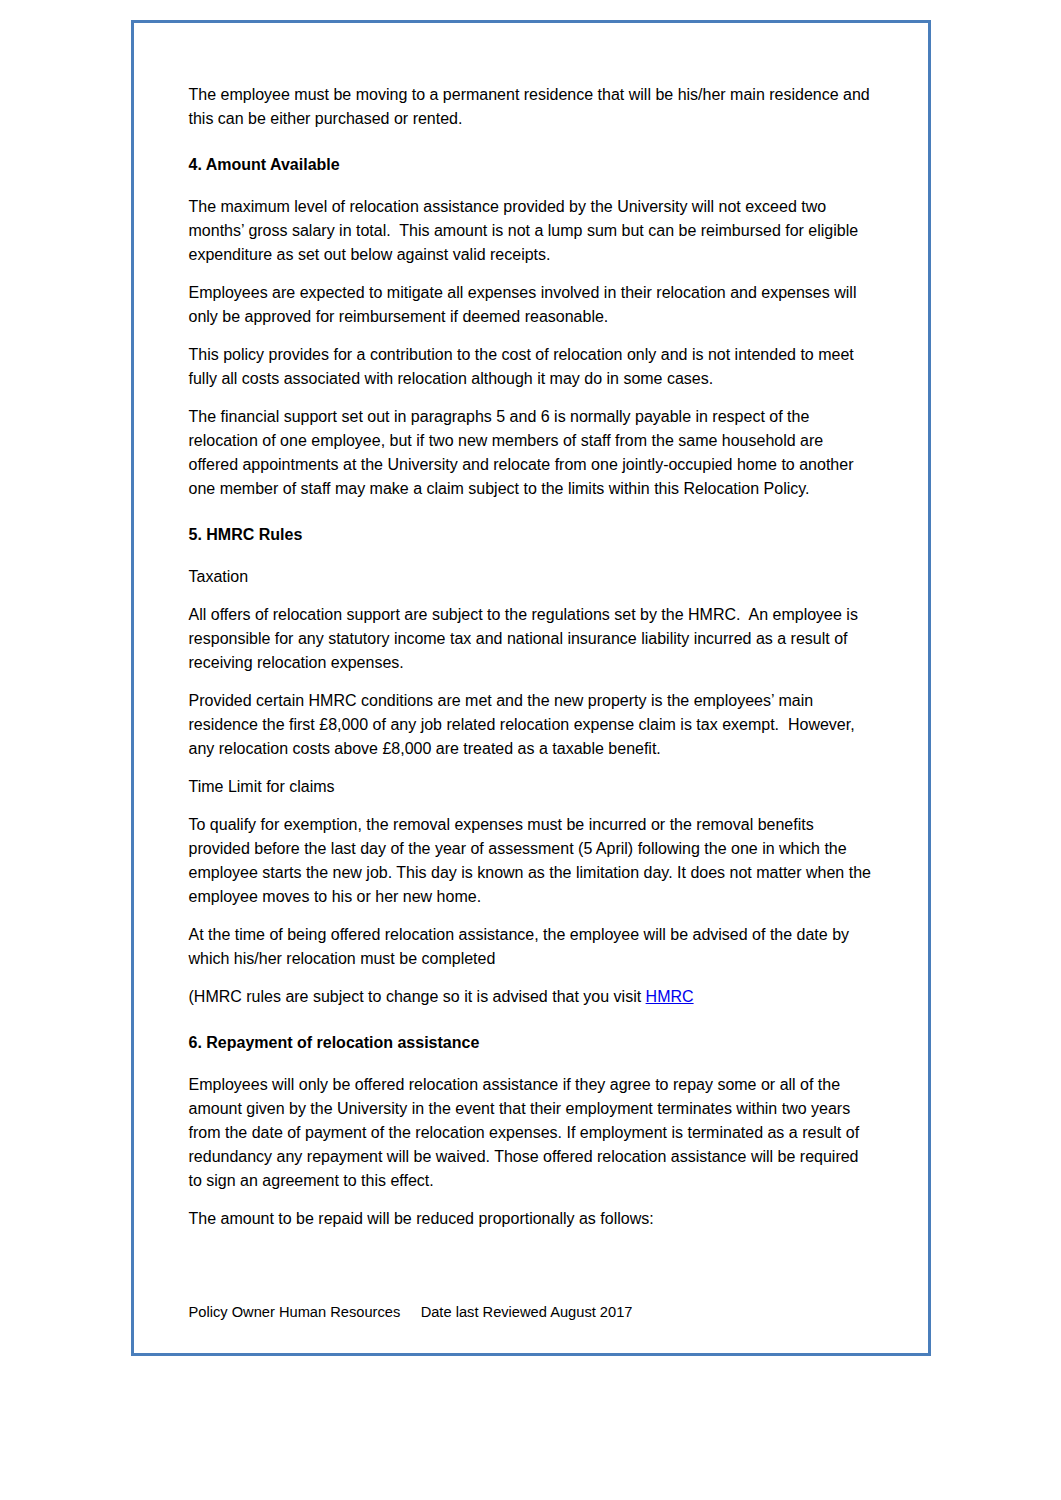The employee must be moving to a permanent residence that will be his/her main residence and this can be either purchased or rented.
4. Amount Available
The maximum level of relocation assistance provided by the University will not exceed two months’ gross salary in total. This amount is not a lump sum but can be reimbursed for eligible expenditure as set out below against valid receipts.
Employees are expected to mitigate all expenses involved in their relocation and expenses will only be approved for reimbursement if deemed reasonable.
This policy provides for a contribution to the cost of relocation only and is not intended to meet fully all costs associated with relocation although it may do in some cases.
The financial support set out in paragraphs 5 and 6 is normally payable in respect of the relocation of one employee, but if two new members of staff from the same household are offered appointments at the University and relocate from one jointly-occupied home to another one member of staff may make a claim subject to the limits within this Relocation Policy.
5. HMRC Rules
Taxation
All offers of relocation support are subject to the regulations set by the HMRC. An employee is responsible for any statutory income tax and national insurance liability incurred as a result of receiving relocation expenses.
Provided certain HMRC conditions are met and the new property is the employees’ main residence the first £8,000 of any job related relocation expense claim is tax exempt. However, any relocation costs above £8,000 are treated as a taxable benefit.
Time Limit for claims
To qualify for exemption, the removal expenses must be incurred or the removal benefits provided before the last day of the year of assessment (5 April) following the one in which the employee starts the new job. This day is known as the limitation day. It does not matter when the employee moves to his or her new home.
At the time of being offered relocation assistance, the employee will be advised of the date by which his/her relocation must be completed
(HMRC rules are subject to change so it is advised that you visit HMRC
6. Repayment of relocation assistance
Employees will only be offered relocation assistance if they agree to repay some or all of the amount given by the University in the event that their employment terminates within two years from the date of payment of the relocation expenses. If employment is terminated as a result of redundancy any repayment will be waived. Those offered relocation assistance will be required to sign an agreement to this effect.
The amount to be repaid will be reduced proportionally as follows:
Policy Owner Human Resources Date last Reviewed August 2017